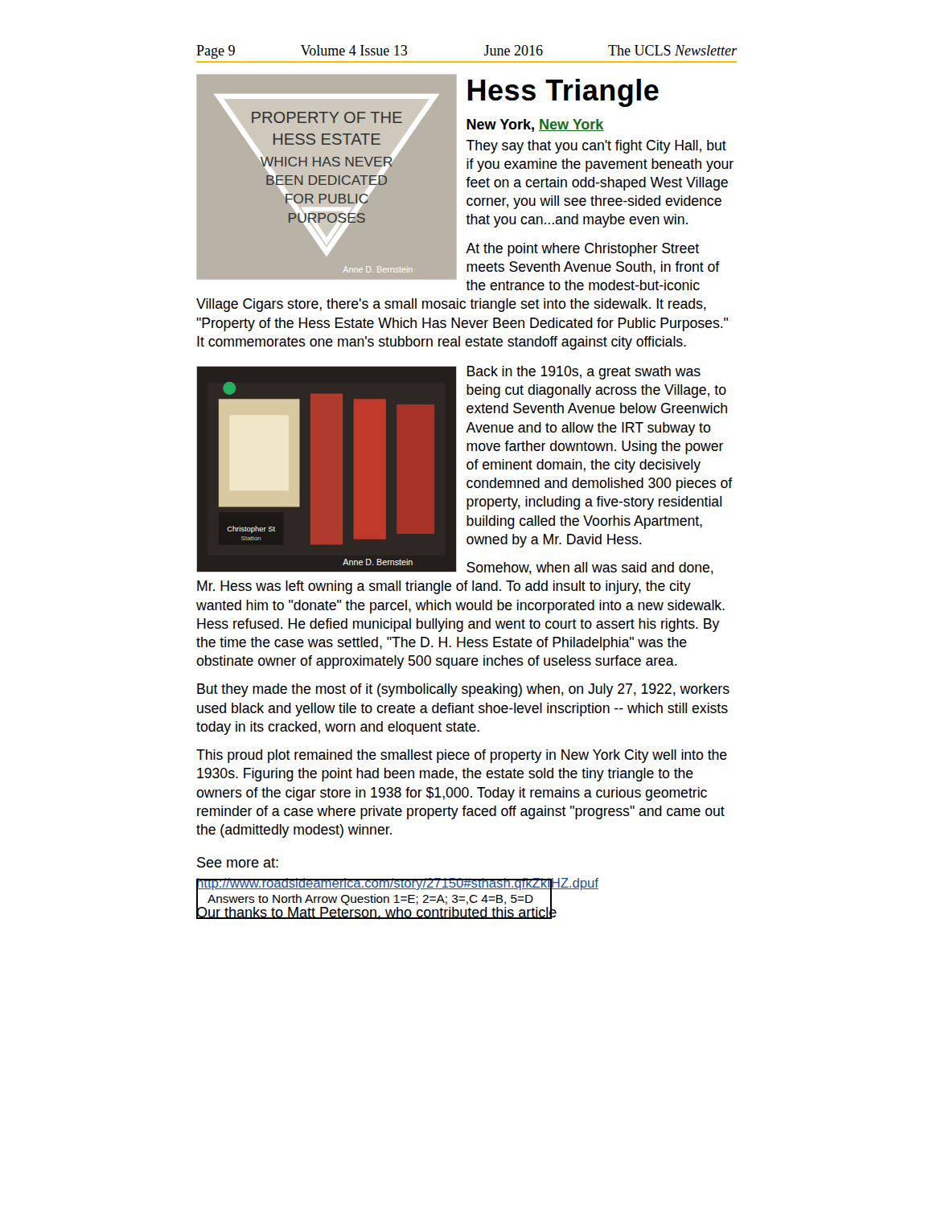Page 9
Volume 4 Issue 13 June 2016
The UCLS Newsletter
Hess Triangle
New York, New York
They say that you can't fight City Hall, but if you examine the pavement beneath your feet on a certain odd-shaped West Village corner, you will see three-sided evidence that you can...and maybe even win.
At the point where Christopher Street meets Seventh Avenue South, in front of the entrance to the modest-but-iconic Village Cigars store, there's a small mosaic triangle set into the sidewalk. It reads, "Property of the Hess Estate Which Has Never Been Dedicated for Public Purposes." It commemorates one man's stubborn real estate standoff against city officials.
Back in the 1910s, a great swath was being cut diagonally across the Village, to extend Seventh Avenue below Greenwich Avenue and to allow the IRT subway to move farther downtown. Using the power of eminent domain, the city decisively condemned and demolished 300 pieces of property, including a five-story residential building called the Voorhis Apartment, owned by a Mr. David Hess.
Somehow, when all was said and done, Mr. Hess was left owning a small triangle of land. To add insult to injury, the city wanted him to "donate" the parcel, which would be incorporated into a new sidewalk. Hess refused. He defied municipal bullying and went to court to assert his rights. By the time the case was settled, "The D. H. Hess Estate of Philadelphia" was the obstinate owner of approximately 500 square inches of useless surface area.
But they made the most of it (symbolically speaking) when, on July 27, 1922, workers used black and yellow tile to create a defiant shoe-level inscription -- which still exists today in its cracked, worn and eloquent state.
This proud plot remained the smallest piece of property in New York City well into the 1930s. Figuring the point had been made, the estate sold the tiny triangle to the owners of the cigar store in 1938 for $1,000. Today it remains a curious geometric reminder of a case where private property faced off against "progress" and came out the (admittedly modest) winner.
See more at:
http://www.roadsideamerica.com/story/27150#sthash.qfkZkIHZ.dpuf
Our thanks to Matt Peterson, who contributed this article
Answers to North Arrow Question 1=E; 2=A; 3=,C 4=B, 5=D